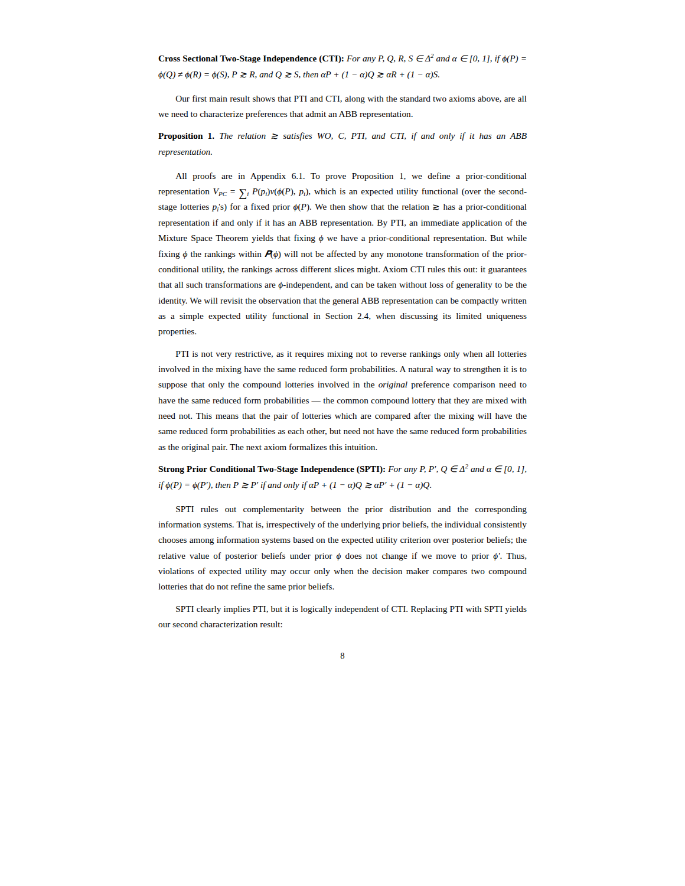Cross Sectional Two-Stage Independence (CTI): For any P, Q, R, S ∈ Δ2 and α ∈ [0, 1], if ϕ(P) = ϕ(Q) ≠ ϕ(R) = ϕ(S), P ≳ R, and Q ≳ S, then αP + (1 − α)Q ≳ αR + (1 − α)S.
Our first main result shows that PTI and CTI, along with the standard two axioms above, are all we need to characterize preferences that admit an ABB representation.
Proposition 1. The relation ≳ satisfies WO, C, PTI, and CTI, if and only if it has an ABB representation.
All proofs are in Appendix 6.1. To prove Proposition 1, we define a prior-conditional representation VPC = ∑i P(pi)ν(ϕ(P), pi), which is an expected utility functional (over the second-stage lotteries pi's) for a fixed prior ϕ(P). We then show that the relation ≳ has a prior-conditional representation if and only if it has an ABB representation. By PTI, an immediate application of the Mixture Space Theorem yields that fixing ϕ we have a prior-conditional representation. But while fixing ϕ the rankings within 𝑷(ϕ) will not be affected by any monotone transformation of the prior-conditional utility, the rankings across different slices might. Axiom CTI rules this out: it guarantees that all such transformations are ϕ-independent, and can be taken without loss of generality to be the identity. We will revisit the observation that the general ABB representation can be compactly written as a simple expected utility functional in Section 2.4, when discussing its limited uniqueness properties.
PTI is not very restrictive, as it requires mixing not to reverse rankings only when all lotteries involved in the mixing have the same reduced form probabilities. A natural way to strengthen it is to suppose that only the compound lotteries involved in the original preference comparison need to have the same reduced form probabilities — the common compound lottery that they are mixed with need not. This means that the pair of lotteries which are compared after the mixing will have the same reduced form probabilities as each other, but need not have the same reduced form probabilities as the original pair. The next axiom formalizes this intuition.
Strong Prior Conditional Two-Stage Independence (SPTI): For any P, P′, Q ∈ Δ2 and α ∈ [0, 1], if ϕ(P) = ϕ(P′), then P ≳ P′ if and only if αP + (1 − α)Q ≳ αP′ + (1 − α)Q.
SPTI rules out complementarity between the prior distribution and the corresponding information systems. That is, irrespectively of the underlying prior beliefs, the individual consistently chooses among information systems based on the expected utility criterion over posterior beliefs; the relative value of posterior beliefs under prior ϕ does not change if we move to prior ϕ′. Thus, violations of expected utility may occur only when the decision maker compares two compound lotteries that do not refine the same prior beliefs.
SPTI clearly implies PTI, but it is logically independent of CTI. Replacing PTI with SPTI yields our second characterization result:
8